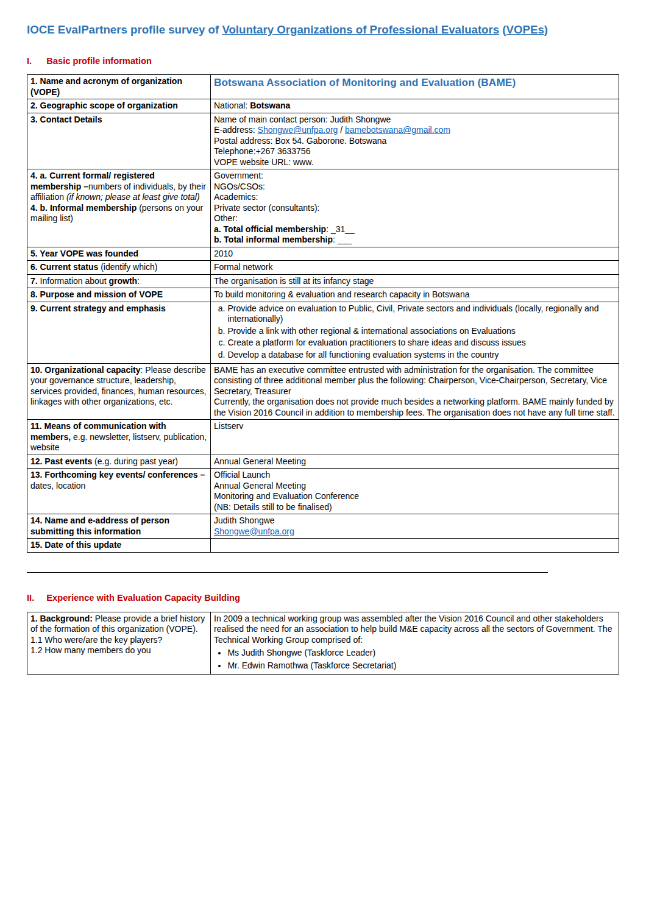IOCE EvalPartners profile survey of Voluntary Organizations of Professional Evaluators (VOPEs)
I. Basic profile information
| 1. Name and acronym of organization (VOPE) | Botswana Association of Monitoring and Evaluation (BAME) |
| 2. Geographic scope of organization | National: Botswana |
| 3. Contact Details | Name of main contact person: Judith Shongwe E-address: Shongwe@unfpa.org / bamebotswana@gmail.com Postal address: Box 54. Gaborone. Botswana Telephone:+267 3633756 VOPE website URL: www. |
| 4. a. Current formal/ registered membership – numbers of individuals, by their affiliation (if known; please at least give total) 4. b. Informal membership (persons on your mailing list) | Government: NGOs/CSOs: Academics: Private sector (consultants): Other: a. Total official membership : _31__ b. Total informal membership : ___ |
| 5. Year VOPE was founded | 2010 |
| 6. Current status (identify which) | Formal network |
| 7. Information about growth : | The organisation is still at its infancy stage |
| 8. Purpose and mission of VOPE | To build monitoring & evaluation and research capacity in Botswana |
| 9. Current strategy and emphasis | Provide advice on evaluation to Public, Civil, Private sectors and individuals (locally, regionally and internationally) Provide a link with other regional & international associations on Evaluations Create a platform for evaluation practitioners to share ideas and discuss issues Develop a database for all functioning evaluation systems in the country |
| 10. Organizational capacity : Please describe your governance structure, leadership, services provided, finances, human resources, linkages with other organizations, etc. | BAME has an executive committee entrusted with administration for the organisation. The committee consisting of three additional member plus the following: Chairperson, Vice-Chairperson, Secretary, Vice Secretary, Treasurer Currently, the organisation does not provide much besides a networking platform. BAME mainly funded by the Vision 2016 Council in addition to membership fees. The organisation does not have any full time staff. |
| 11. Means of communication with members, e.g. newsletter, listserv, publication, website | Listserv |
| 12. Past events (e.g. during past year) | Annual General Meeting |
| 13. Forthcoming key events/ conferences – dates, location | Official Launch Annual General Meeting Monitoring and Evaluation Conference (NB: Details still to be finalised) |
| 14. Name and e-address of person submitting this information | Judith Shongwe Shongwe@unfpa.org |
| 15. Date of this update | |
II. Experience with Evaluation Capacity Building
| 1. Background: Please provide a brief history of the formation of this organization (VOPE). 1.1 Who were/are the key players? 1.2 How many members do you | In 2009 a technical working group was assembled after the Vision 2016 Council and other stakeholders realised the need for an association to help build M&E capacity across all the sectors of Government. The Technical Working Group comprised of: Ms Judith Shongwe (Taskforce Leader) Mr. Edwin Ramothwa (Taskforce Secretariat) |